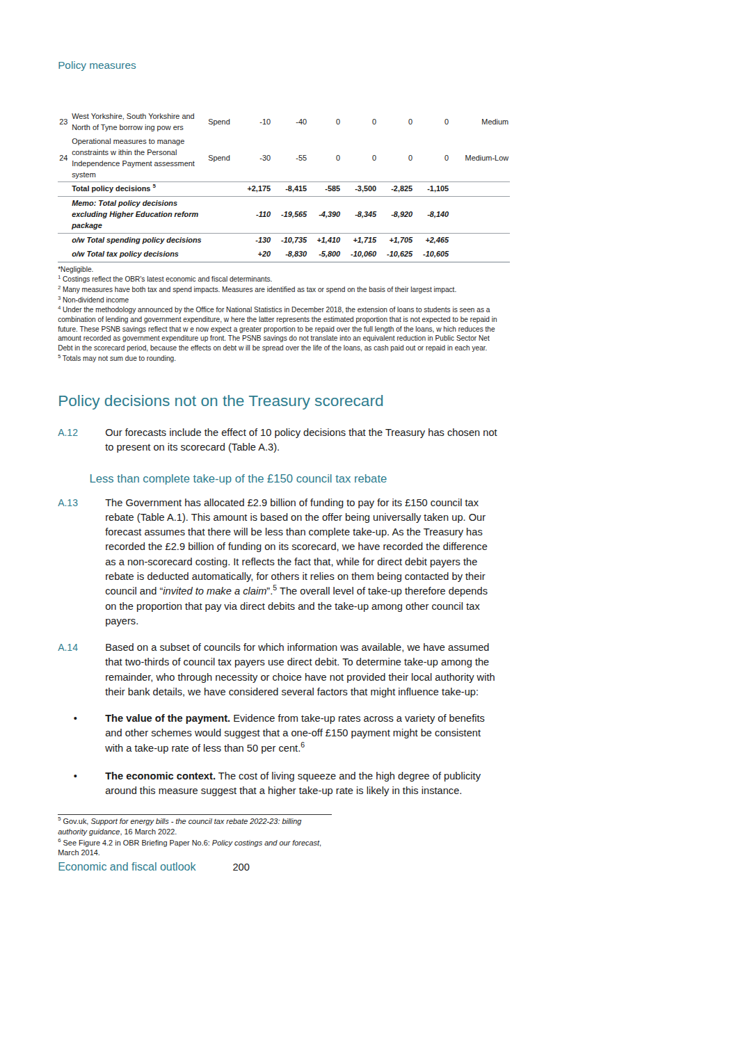Policy measures
| 23 | West Yorkshire, South Yorkshire and North of Tyne borrow ing pow ers | Spend | -10 | -40 | 0 | 0 | 0 | 0 | Medium |
| 24 | Operational measures to manage constraints w ithin the Personal Independence Payment assessment system | Spend | -30 | -55 | 0 | 0 | 0 | 0 | Medium-Low |
| | Total policy decisions 5 | | +2,175 | -8,415 | -585 | -3,500 | -2,825 | -1,105 | |
| | Memo: Total policy decisions excluding Higher Education reform package | | -110 | -19,565 | -4,390 | -8,345 | -8,920 | -8,140 | |
| | o/w Total spending policy decisions | | -130 | -10,735 | +1,410 | +1,715 | +1,705 | +2,465 | |
| | o/w Total tax policy decisions | | +20 | -8,830 | -5,800 | -10,060 | -10,625 | -10,605 | |
*Negligible.
1 Costings reflect the OBR's latest economic and fiscal determinants.
2 Many measures have both tax and spend impacts. Measures are identified as tax or spend on the basis of their largest impact.
3 Non-dividend income
4 Under the methodology announced by the Office for National Statistics in December 2018, the extension of loans to students is seen as a combination of lending and government expenditure, w here the latter represents the estimated proportion that is not expected to be repaid in future. These PSNB savings reflect that w e now expect a greater proportion to be repaid over the full length of the loans, w hich reduces the amount recorded as government expenditure up front. The PSNB savings do not translate into an equivalent reduction in Public Sector Net Debt in the scorecard period, because the effects on debt w ill be spread over the life of the loans, as cash paid out or repaid in each year.
5 Totals may not sum due to rounding.
Policy decisions not on the Treasury scorecard
A.12
Our forecasts include the effect of 10 policy decisions that the Treasury has chosen not to present on its scorecard (Table A.3).
Less than complete take-up of the £150 council tax rebate
A.13
The Government has allocated £2.9 billion of funding to pay for its £150 council tax rebate (Table A.1). This amount is based on the offer being universally taken up. Our forecast assumes that there will be less than complete take-up. As the Treasury has recorded the £2.9 billion of funding on its scorecard, we have recorded the difference as a non-scorecard costing. It reflects the fact that, while for direct debit payers the rebate is deducted automatically, for others it relies on them being contacted by their council and “invited to make a claim”.5 The overall level of take-up therefore depends on the proportion that pay via direct debits and the take-up among other council tax payers.
A.14
Based on a subset of councils for which information was available, we have assumed that two-thirds of council tax payers use direct debit. To determine take-up among the remainder, who through necessity or choice have not provided their local authority with their bank details, we have considered several factors that might influence take-up:
•
The value of the payment. Evidence from take-up rates across a variety of benefits and other schemes would suggest that a one-off £150 payment might be consistent with a take-up rate of less than 50 per cent.6
•
The economic context. The cost of living squeeze and the high degree of publicity around this measure suggest that a higher take-up rate is likely in this instance.
5 Gov.uk, Support for energy bills - the council tax rebate 2022-23: billing authority guidance, 16 March 2022.
6 See Figure 4.2 in OBR Briefing Paper No.6: Policy costings and our forecast, March 2014.
Economic and fiscal outlook
200